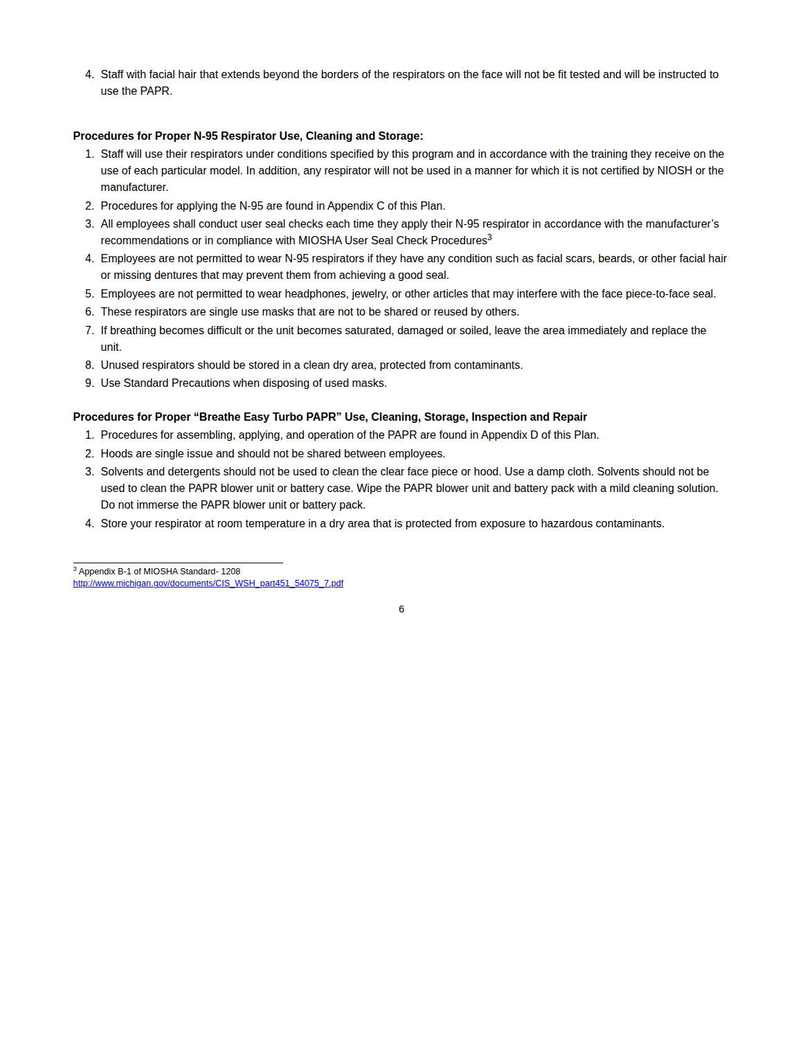Staff with facial hair that extends beyond the borders of the respirators on the face will not be fit tested and will be instructed to use the PAPR.
Procedures for Proper N-95 Respirator Use, Cleaning and Storage:
Staff will use their respirators under conditions specified by this program and in accordance with the training they receive on the use of each particular model. In addition, any respirator will not be used in a manner for which it is not certified by NIOSH or the manufacturer.
Procedures for applying the N-95 are found in Appendix C of this Plan.
All employees shall conduct user seal checks each time they apply their N-95 respirator in accordance with the manufacturer’s recommendations or in compliance with MIOSHA User Seal Check Procedures3
Employees are not permitted to wear N-95 respirators if they have any condition such as facial scars, beards, or other facial hair or missing dentures that may prevent them from achieving a good seal.
Employees are not permitted to wear headphones, jewelry, or other articles that may interfere with the face piece-to-face seal.
These respirators are single use masks that are not to be shared or reused by others.
If breathing becomes difficult or the unit becomes saturated, damaged or soiled, leave the area immediately and replace the unit.
Unused respirators should be stored in a clean dry area, protected from contaminants.
Use Standard Precautions when disposing of used masks.
Procedures for Proper “Breathe Easy Turbo PAPR” Use, Cleaning, Storage, Inspection and Repair
Procedures for assembling, applying, and operation of the PAPR are found in Appendix D of this Plan.
Hoods are single issue and should not be shared between employees.
Solvents and detergents should not be used to clean the clear face piece or hood. Use a damp cloth. Solvents should not be used to clean the PAPR blower unit or battery case. Wipe the PAPR blower unit and battery pack with a mild cleaning solution. Do not immerse the PAPR blower unit or battery pack.
Store your respirator at room temperature in a dry area that is protected from exposure to hazardous contaminants.
3 Appendix B-1 of MIOSHA Standard- 1208
http://www.michigan.gov/documents/CIS_WSH_part451_54075_7.pdf
6